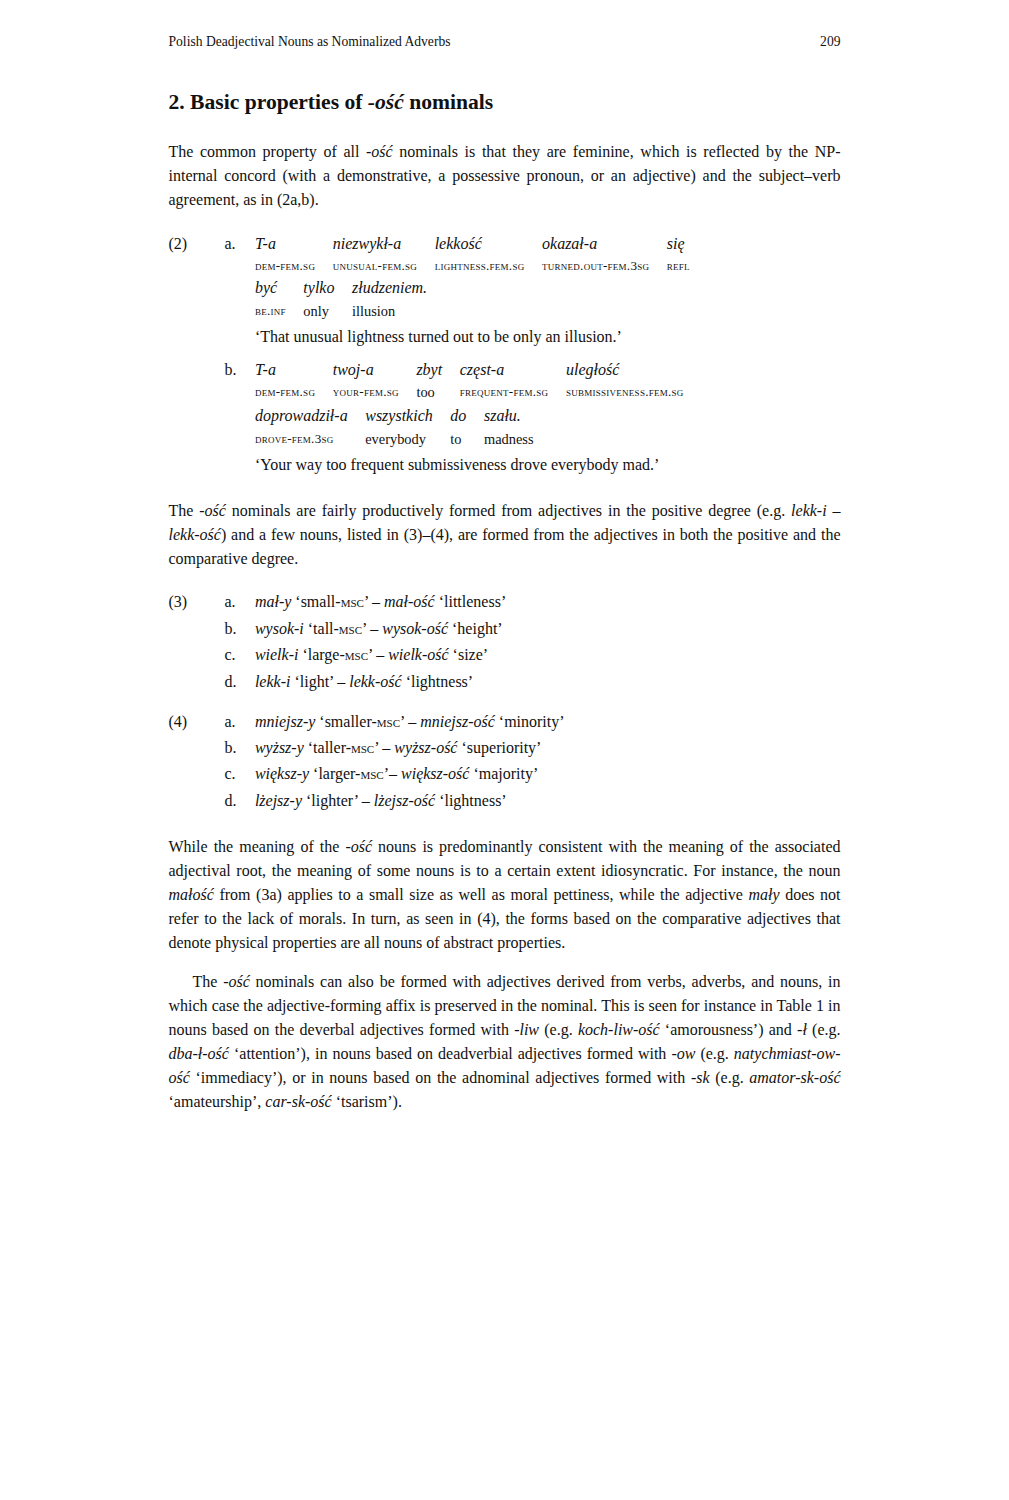Polish Deadjectival Nouns as Nominalized Adverbs 209
2. Basic properties of -ość nominals
The common property of all -ość nominals is that they are feminine, which is reflected by the NP-internal concord (with a demonstrative, a possessive pronoun, or an adjective) and the subject–verb agreement, as in (2a,b).
(2)
a.
T-a dem-fem.sg
niezwykł-a unusual-fem.sg
lekkość lightness.fem.sg
okazał-a turned.out-fem.3sg
się refl
być be.inf
tylko only
złudzeniem. illusion
‘That unusual lightness turned out to be only an illusion.’
b.
T-a dem-fem.sg
twoj-a your-fem.sg
zbyt too
częst-a frequent-fem.sg
uległość submissiveness.fem.sg
doprowadził-a drove-fem.3sg
wszystkich everybody
do to
szału. madness
‘Your way too frequent submissiveness drove everybody mad.’
The -ość nominals are fairly productively formed from adjectives in the positive degree (e.g. lekk-i – lekk-ość) and a few nouns, listed in (3)–(4), are formed from the adjectives in both the positive and the comparative degree.
(3)
a. mał-y ‘small-msc’ – mał-ość ‘littleness’
b. wysok-i ‘tall-msc’ – wysok-ość ‘height’
c. wielk-i ‘large-msc’ – wielk-ość ‘size’
d. lekk-i ‘light’ – lekk-ość ‘lightness’
(4)
a. mniejsz-y ‘smaller-msc’ – mniejsz-ość ‘minority’
b. wyższ-y ‘taller-msc’ – wyższ-ość ‘superiority’
c. większ-y ‘larger-msc’– większ-ość ‘majority’
d. lżejsz-y ‘lighter’ – lżejsz-ość ‘lightness’
While the meaning of the -ość nouns is predominantly consistent with the meaning of the associated adjectival root, the meaning of some nouns is to a certain extent idiosyncratic. For instance, the noun małość from (3a) applies to a small size as well as moral pettiness, while the adjective mały does not refer to the lack of morals. In turn, as seen in (4), the forms based on the comparative adjectives that denote physical properties are all nouns of abstract properties.
The -ość nominals can also be formed with adjectives derived from verbs, adverbs, and nouns, in which case the adjective-forming affix is preserved in the nominal. This is seen for instance in Table 1 in nouns based on the deverbal adjectives formed with -liw (e.g. koch-liw-ość ‘amorousness’) and -ł (e.g. dba-ł-ość ‘attention’), in nouns based on deadverbial adjectives formed with -ow (e.g. natychmiast-ow-ość ‘immediacy’), or in nouns based on the adnominal adjectives formed with -sk (e.g. amator-sk-ość ‘amateurship’, car-sk-ość ‘tsarism’).